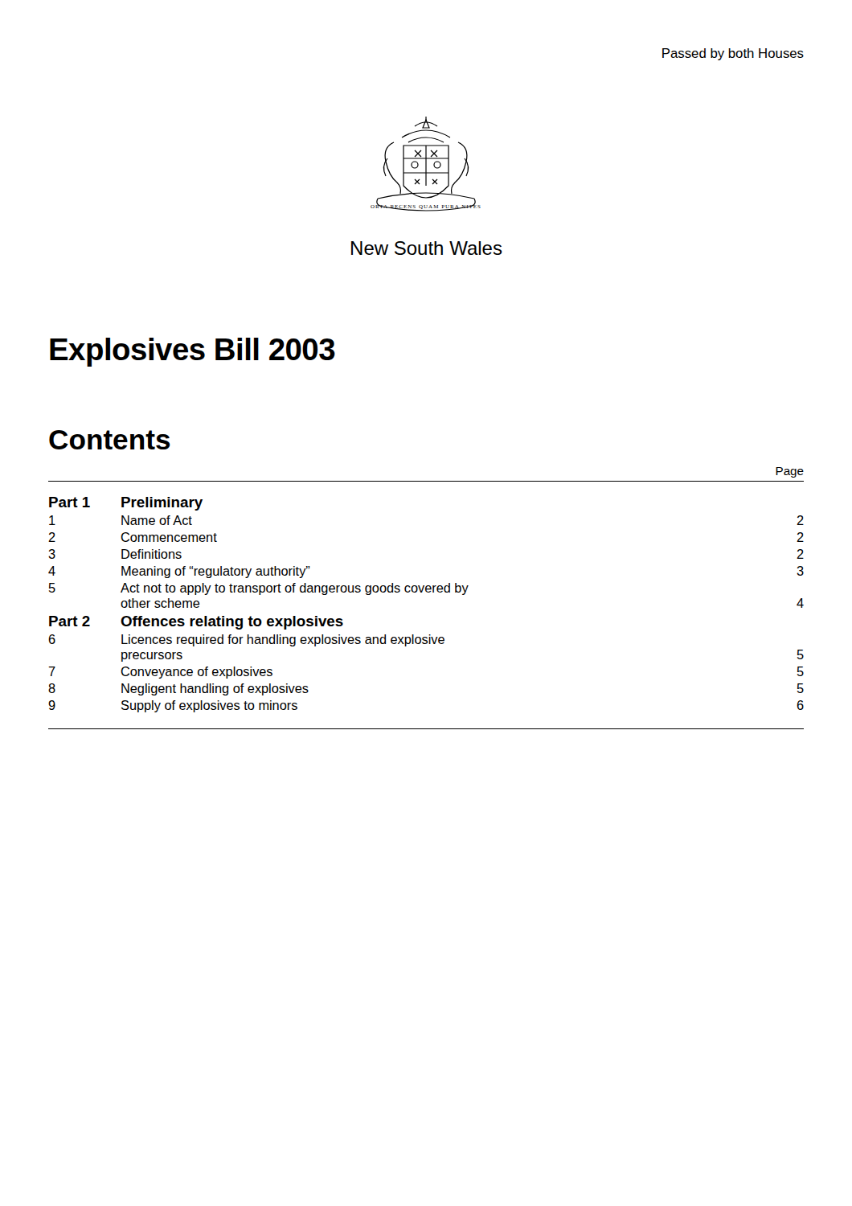Passed by both Houses
New South Wales
Explosives Bill 2003
Contents
Page
| Part 1 | Preliminary | |
| 1 | Name of Act | 2 |
| 2 | Commencement | 2 |
| 3 | Definitions | 2 |
| 4 | Meaning of “regulatory authority” | 3 |
| 5 | Act not to apply to transport of dangerous goods covered by other scheme | 4 |
| Part 2 | Offences relating to explosives | |
| 6 | Licences required for handling explosives and explosive precursors | 5 |
| 7 | Conveyance of explosives | 5 |
| 8 | Negligent handling of explosives | 5 |
| 9 | Supply of explosives to minors | 6 |